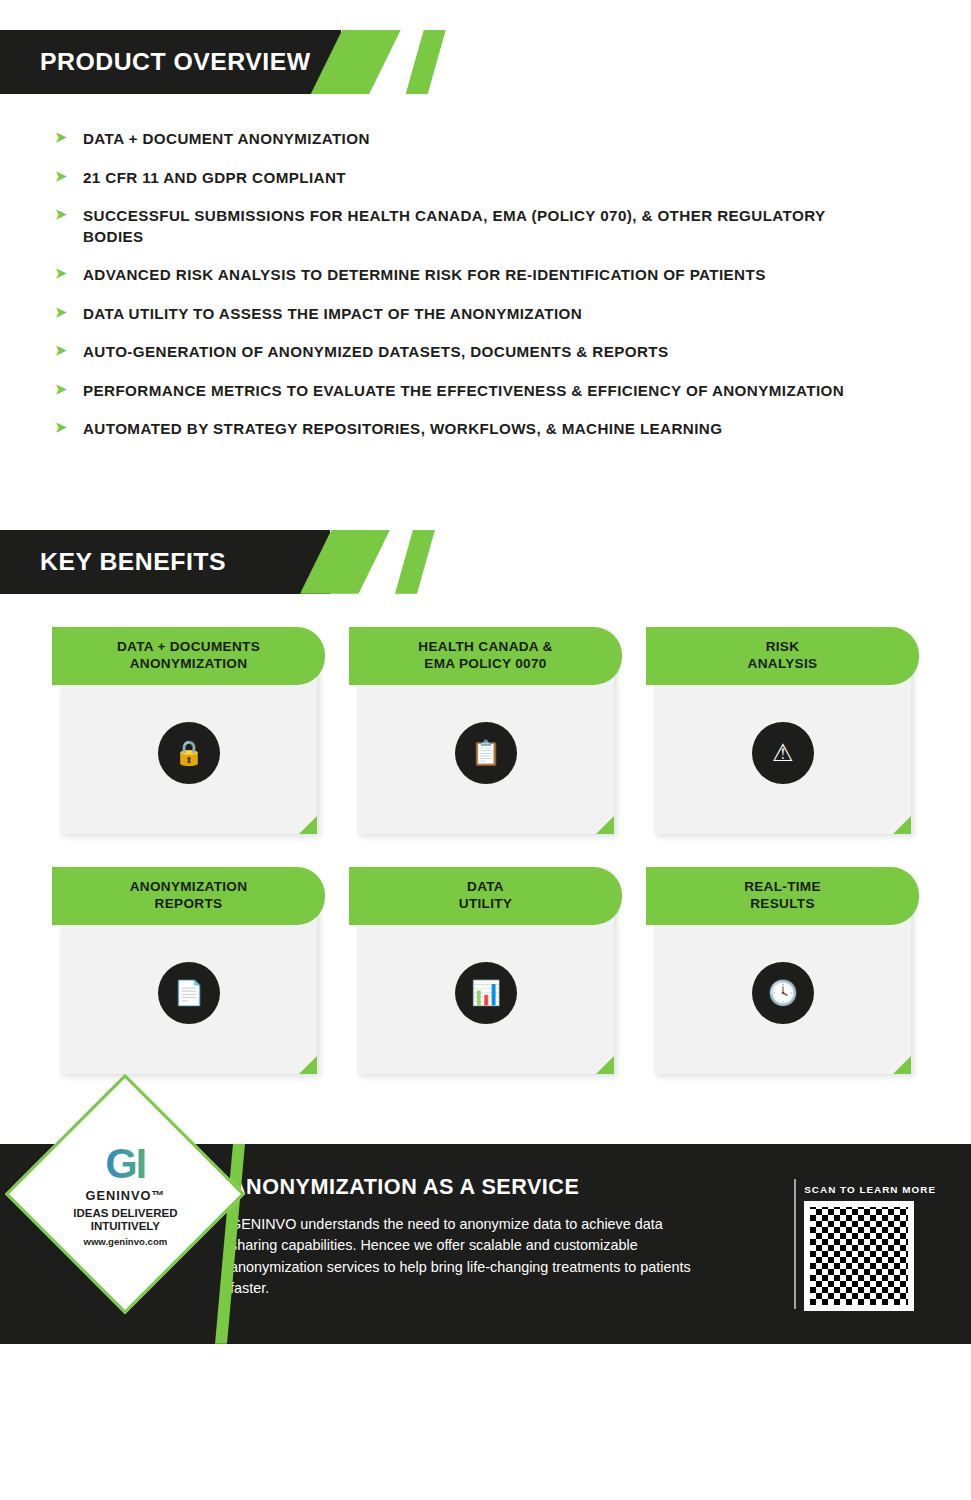Product Overview
Data + Document Anonymization
21 CFR 11 and GDPR Compliant
Successful Submissions for Health Canada, EMA (Policy 070), & Other Regulatory Bodies
Advanced Risk Analysis to Determine Risk for Re-Identification of Patients
Data Utility to Assess the Impact of the Anonymization
Auto-Generation of Anonymized Datasets, Documents & Reports
Performance Metrics to Evaluate the Effectiveness & Efficiency of Anonymization
Automated by Strategy Repositories, Workflows, & Machine Learning
Key Benefits
Data + Documents
Anonymization
🔒
Health Canada &
EMA Policy 0070
📋
Risk
Analysis
⚠
Anonymization
Reports
📄
Data
Utility
📊
Real-Time
Results
🕓
GI
GENINVO™
IDEAS DELIVERED
INTUITIVELY
www.geninvo.com
Anonymization as a Service
GENINVO understands the need to anonymize data to achieve data sharing capabilities. Hencee we offer scalable and customizable anonymization services to help bring life-changing treatments to patients faster.
SCAN TO LEARN MORE